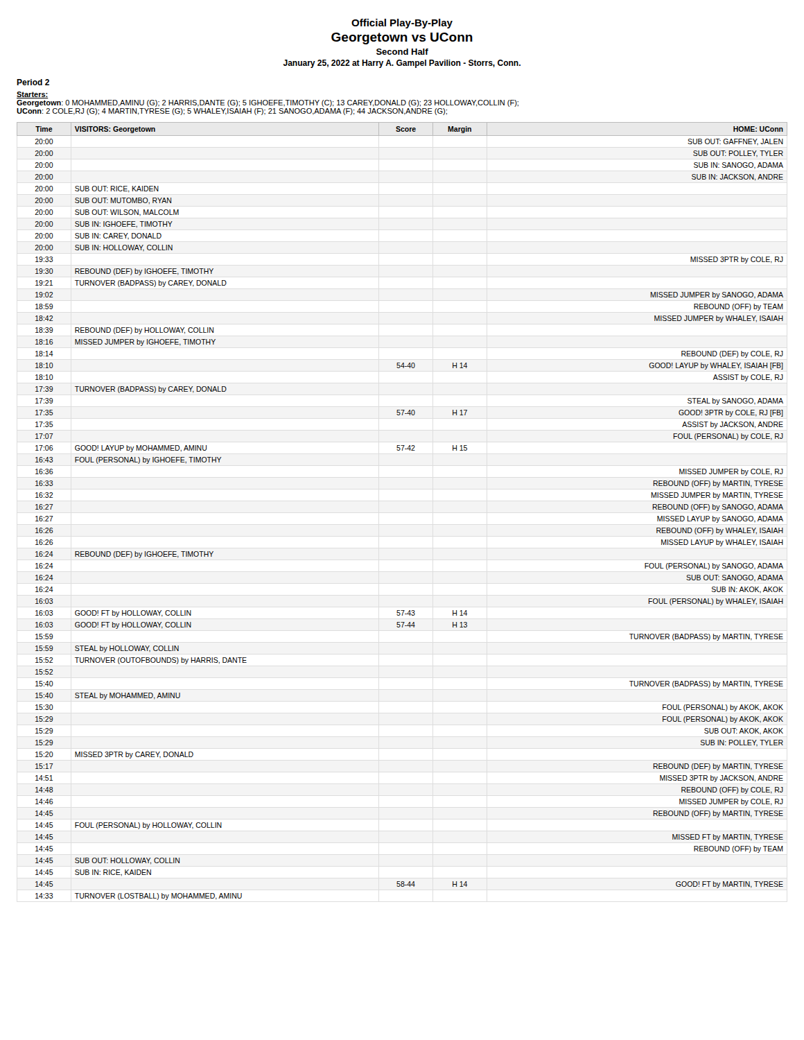Official Play-By-Play
Georgetown vs UConn
Second Half
January 25, 2022 at Harry A. Gampel Pavilion - Storrs, Conn.
Period 2
Starters:
Georgetown: 0 MOHAMMED,AMINU (G); 2 HARRIS,DANTE (G); 5 IGHOEFE,TIMOTHY (C); 13 CAREY,DONALD (G); 23 HOLLOWAY,COLLIN (F);
UConn: 2 COLE,RJ (G); 4 MARTIN,TYRESE (G); 5 WHALEY,ISAIAH (F); 21 SANOGO,ADAMA (F); 44 JACKSON,ANDRE (G);
| Time | VISITORS: Georgetown | Score | Margin | HOME: UConn |
| --- | --- | --- | --- | --- |
| 20:00 | | | | SUB OUT: GAFFNEY, JALEN |
| 20:00 | | | | SUB OUT: POLLEY, TYLER |
| 20:00 | | | | SUB IN: SANOGO, ADAMA |
| 20:00 | | | | SUB IN: JACKSON, ANDRE |
| 20:00 | SUB OUT: RICE, KAIDEN | | | |
| 20:00 | SUB OUT: MUTOMBO, RYAN | | | |
| 20:00 | SUB OUT: WILSON, MALCOLM | | | |
| 20:00 | SUB IN: IGHOEFE, TIMOTHY | | | |
| 20:00 | SUB IN: CAREY, DONALD | | | |
| 20:00 | SUB IN: HOLLOWAY, COLLIN | | | |
| 19:33 | | | | MISSED 3PTR by COLE, RJ |
| 19:30 | REBOUND (DEF) by IGHOEFE, TIMOTHY | | | |
| 19:21 | TURNOVER (BADPASS) by CAREY, DONALD | | | |
| 19:02 | | | | MISSED JUMPER by SANOGO, ADAMA |
| 18:59 | | | | REBOUND (OFF) by TEAM |
| 18:42 | | | | MISSED JUMPER by WHALEY, ISAIAH |
| 18:39 | REBOUND (DEF) by HOLLOWAY, COLLIN | | | |
| 18:16 | MISSED JUMPER by IGHOEFE, TIMOTHY | | | |
| 18:14 | | | | REBOUND (DEF) by COLE, RJ |
| 18:10 | | 54-40 | H 14 | GOOD! LAYUP by WHALEY, ISAIAH [FB] |
| 18:10 | | | | ASSIST by COLE, RJ |
| 17:39 | TURNOVER (BADPASS) by CAREY, DONALD | | | |
| 17:39 | | | | STEAL by SANOGO, ADAMA |
| 17:35 | | 57-40 | H 17 | GOOD! 3PTR by COLE, RJ [FB] |
| 17:35 | | | | ASSIST by JACKSON, ANDRE |
| 17:07 | | | | FOUL (PERSONAL) by COLE, RJ |
| 17:06 | GOOD! LAYUP by MOHAMMED, AMINU | 57-42 | H 15 | |
| 16:43 | FOUL (PERSONAL) by IGHOEFE, TIMOTHY | | | |
| 16:36 | | | | MISSED JUMPER by COLE, RJ |
| 16:33 | | | | REBOUND (OFF) by MARTIN, TYRESE |
| 16:32 | | | | MISSED JUMPER by MARTIN, TYRESE |
| 16:27 | | | | REBOUND (OFF) by SANOGO, ADAMA |
| 16:27 | | | | MISSED LAYUP by SANOGO, ADAMA |
| 16:26 | | | | REBOUND (OFF) by WHALEY, ISAIAH |
| 16:26 | | | | MISSED LAYUP by WHALEY, ISAIAH |
| 16:24 | REBOUND (DEF) by IGHOEFE, TIMOTHY | | | |
| 16:24 | | | | FOUL (PERSONAL) by SANOGO, ADAMA |
| 16:24 | | | | SUB OUT: SANOGO, ADAMA |
| 16:24 | | | | SUB IN: AKOK, AKOK |
| 16:03 | | | | FOUL (PERSONAL) by WHALEY, ISAIAH |
| 16:03 | GOOD! FT by HOLLOWAY, COLLIN | 57-43 | H 14 | |
| 16:03 | GOOD! FT by HOLLOWAY, COLLIN | 57-44 | H 13 | |
| 15:59 | | | | TURNOVER (BADPASS) by MARTIN, TYRESE |
| 15:59 | STEAL by HOLLOWAY, COLLIN | | | |
| 15:52 | TURNOVER (OUTOFBOUNDS) by HARRIS, DANTE | | | |
| 15:52 | | | | |
| 15:40 | | | | TURNOVER (BADPASS) by MARTIN, TYRESE |
| 15:40 | STEAL by MOHAMMED, AMINU | | | |
| 15:30 | | | | FOUL (PERSONAL) by AKOK, AKOK |
| 15:29 | | | | FOUL (PERSONAL) by AKOK, AKOK |
| 15:29 | | | | SUB OUT: AKOK, AKOK |
| 15:29 | | | | SUB IN: POLLEY, TYLER |
| 15:20 | MISSED 3PTR by CAREY, DONALD | | | |
| 15:17 | | | | REBOUND (DEF) by MARTIN, TYRESE |
| 14:51 | | | | MISSED 3PTR by JACKSON, ANDRE |
| 14:48 | | | | REBOUND (OFF) by COLE, RJ |
| 14:46 | | | | MISSED JUMPER by COLE, RJ |
| 14:45 | | | | REBOUND (OFF) by MARTIN, TYRESE |
| 14:45 | FOUL (PERSONAL) by HOLLOWAY, COLLIN | | | |
| 14:45 | | | | MISSED FT by MARTIN, TYRESE |
| 14:45 | | | | REBOUND (OFF) by TEAM |
| 14:45 | SUB OUT: HOLLOWAY, COLLIN | | | |
| 14:45 | SUB IN: RICE, KAIDEN | | | |
| 14:45 | | 58-44 | H 14 | GOOD! FT by MARTIN, TYRESE |
| 14:33 | TURNOVER (LOSTBALL) by MOHAMMED, AMINU | | | |